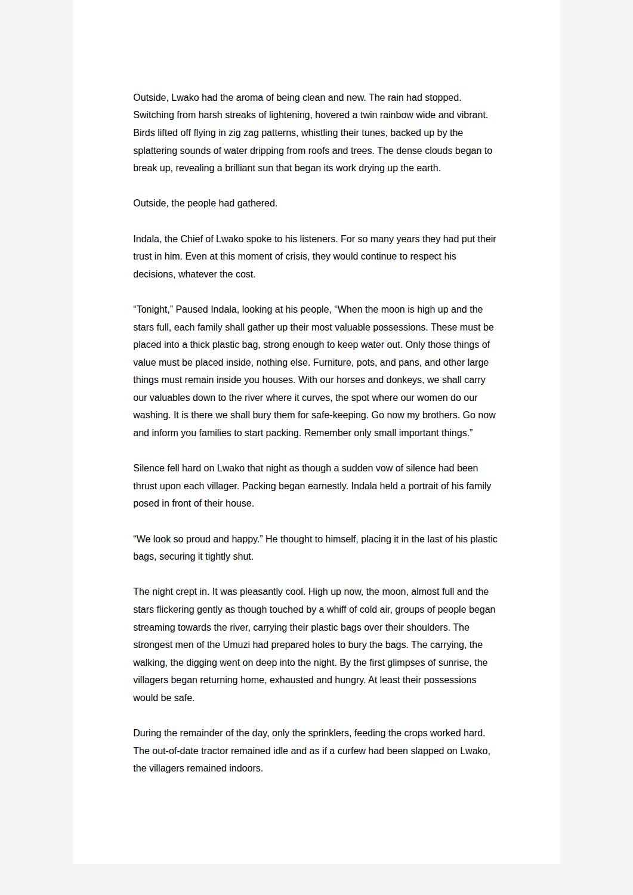Outside, Lwako had the aroma of being clean and new. The rain had stopped. Switching from harsh streaks of lightening, hovered a twin rainbow wide and vibrant. Birds lifted off flying in zig zag patterns, whistling their tunes, backed up by the splattering sounds of water dripping from roofs and trees. The dense clouds began to break up, revealing a brilliant sun that began its work drying up the earth.
Outside, the people had gathered.
Indala, the Chief of Lwako spoke to his listeners. For so many years they had put their trust in him. Even at this moment of crisis, they would continue to respect his decisions, whatever the cost.
“Tonight,” Paused Indala, looking at his people, “When the moon is high up and the stars full, each family shall gather up their most valuable possessions. These must be placed into a thick plastic bag, strong enough to keep water out. Only those things of value must be placed inside, nothing else. Furniture, pots, and pans, and other large things must remain inside you houses. With our horses and donkeys, we shall carry our valuables down to the river where it curves, the spot where our women do our washing. It is there we shall bury them for safe-keeping. Go now my brothers. Go now and inform you families to start packing. Remember only small important things.”
Silence fell hard on Lwako that night as though a sudden vow of silence had been thrust upon each villager. Packing began earnestly. Indala held a portrait of his family posed in front of their house.
“We look so proud and happy.” He thought to himself, placing it in the last of his plastic bags, securing it tightly shut.
The night crept in. It was pleasantly cool. High up now, the moon, almost full and the stars flickering gently as though touched by a whiff of cold air, groups of people began streaming towards the river, carrying their plastic bags over their shoulders. The strongest men of the Umuzi had prepared holes to bury the bags. The carrying, the walking, the digging went on deep into the night. By the first glimpses of sunrise, the villagers began returning home, exhausted and hungry. At least their possessions would be safe.
During the remainder of the day, only the sprinklers, feeding the crops worked hard. The out-of-date tractor remained idle and as if a curfew had been slapped on Lwako, the villagers remained indoors.